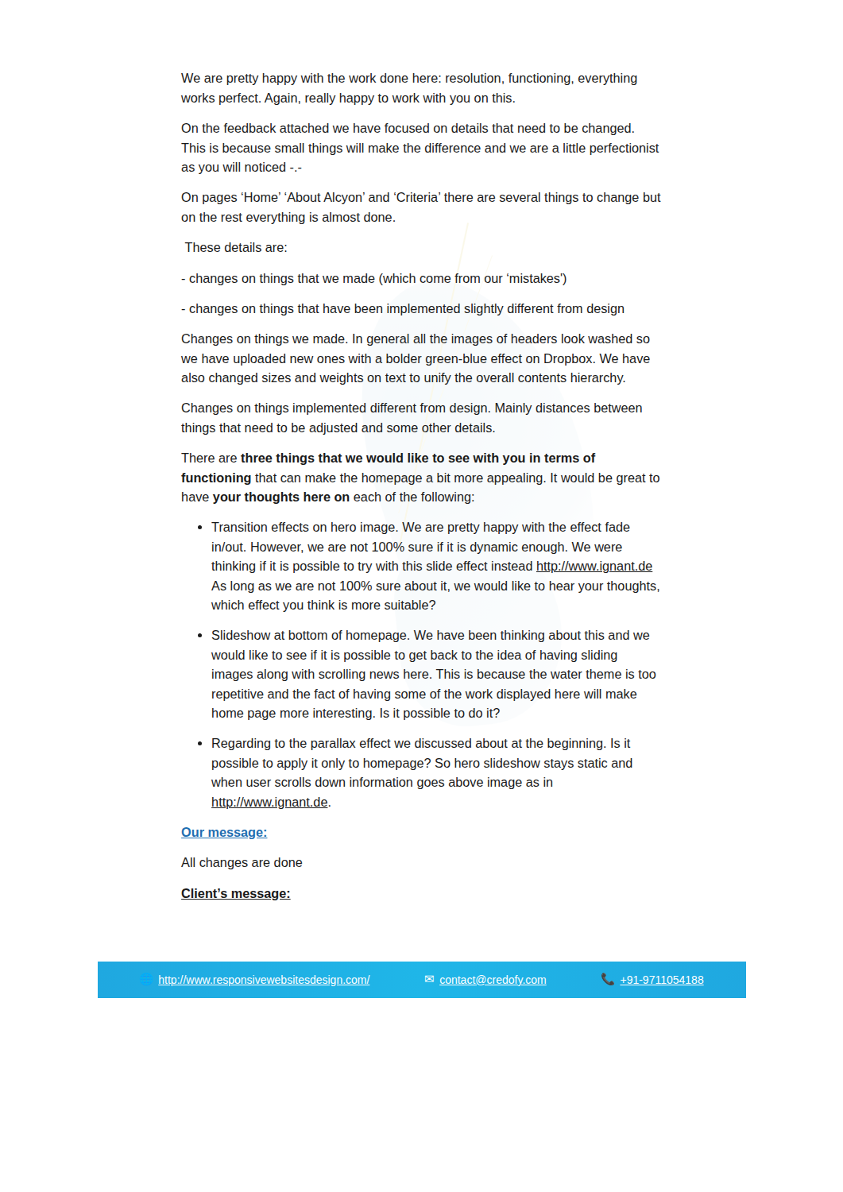We are pretty happy with the work done here: resolution, functioning, everything works perfect. Again, really happy to work with you on this.
On the feedback attached we have focused on details that need to be changed. This is because small things will make the difference and we are a little perfectionist as you will noticed -.-
On pages ‘Home’ ‘About Alcyon’ and ‘Criteria’ there are several things to change but on the rest everything is almost done.
These details are:
- changes on things that we made (which come from our ‘mistakes')
- changes on things that have been implemented slightly different from design
Changes on things we made. In general all the images of headers look washed so we have uploaded new ones with a bolder green-blue effect on Dropbox. We have also changed sizes and weights on text to unify the overall contents hierarchy.
Changes on things implemented different from design. Mainly distances between things that need to be adjusted and some other details.
There are three things that we would like to see with you in terms of functioning that can make the homepage a bit more appealing. It would be great to have your thoughts here on each of the following:
Transition effects on hero image. We are pretty happy with the effect fade in/out. However, we are not 100% sure if it is dynamic enough. We were thinking if it is possible to try with this slide effect instead http://www.ignant.de As long as we are not 100% sure about it, we would like to hear your thoughts, which effect you think is more suitable?
Slideshow at bottom of homepage. We have been thinking about this and we would like to see if it is possible to get back to the idea of having sliding images along with scrolling news here. This is because the water theme is too repetitive and the fact of having some of the work displayed here will make home page more interesting. Is it possible to do it?
Regarding to the parallax effect we discussed about at the beginning. Is it possible to apply it only to homepage? So hero slideshow stays static and when user scrolls down information goes above image as in http://www.ignant.de.
Our message:
All changes are done
Client’s message:
🌐 http://www.responsivewebsitesdesign.com/
✉ contact@credofy.com
📞 +91-9711054188